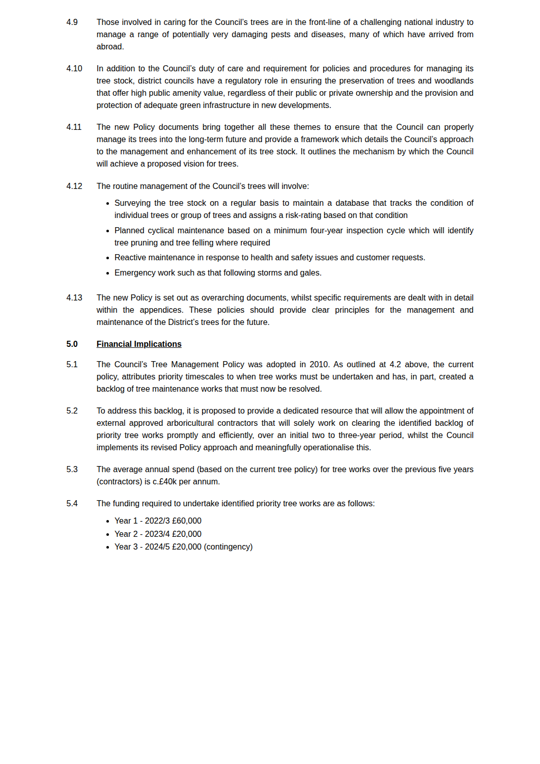4.9
Those involved in caring for the Council’s trees are in the front-line of a challenging national industry to manage a range of potentially very damaging pests and diseases, many of which have arrived from abroad.
4.10
In addition to the Council’s duty of care and requirement for policies and procedures for managing its tree stock, district councils have a regulatory role in ensuring the preservation of trees and woodlands that offer high public amenity value, regardless of their public or private ownership and the provision and protection of adequate green infrastructure in new developments.
4.11
The new Policy documents bring together all these themes to ensure that the Council can properly manage its trees into the long-term future and provide a framework which details the Council’s approach to the management and enhancement of its tree stock. It outlines the mechanism by which the Council will achieve a proposed vision for trees.
4.12
The routine management of the Council’s trees will involve:
Surveying the tree stock on a regular basis to maintain a database that tracks the condition of individual trees or group of trees and assigns a risk-rating based on that condition
Planned cyclical maintenance based on a minimum four-year inspection cycle which will identify tree pruning and tree felling where required
Reactive maintenance in response to health and safety issues and customer requests.
Emergency work such as that following storms and gales.
4.13
The new Policy is set out as overarching documents, whilst specific requirements are dealt with in detail within the appendices. These policies should provide clear principles for the management and maintenance of the District’s trees for the future.
5.0
Financial Implications
5.1
The Council’s Tree Management Policy was adopted in 2010. As outlined at 4.2 above, the current policy, attributes priority timescales to when tree works must be undertaken and has, in part, created a backlog of tree maintenance works that must now be resolved.
5.2
To address this backlog, it is proposed to provide a dedicated resource that will allow the appointment of external approved arboricultural contractors that will solely work on clearing the identified backlog of priority tree works promptly and efficiently, over an initial two to three-year period, whilst the Council implements its revised Policy approach and meaningfully operationalise this.
5.3
The average annual spend (based on the current tree policy) for tree works over the previous five years (contractors) is c.£40k per annum.
5.4
The funding required to undertake identified priority tree works are as follows:
Year 1 - 2022/3 £60,000
Year 2 - 2023/4 £20,000
Year 3 - 2024/5 £20,000 (contingency)